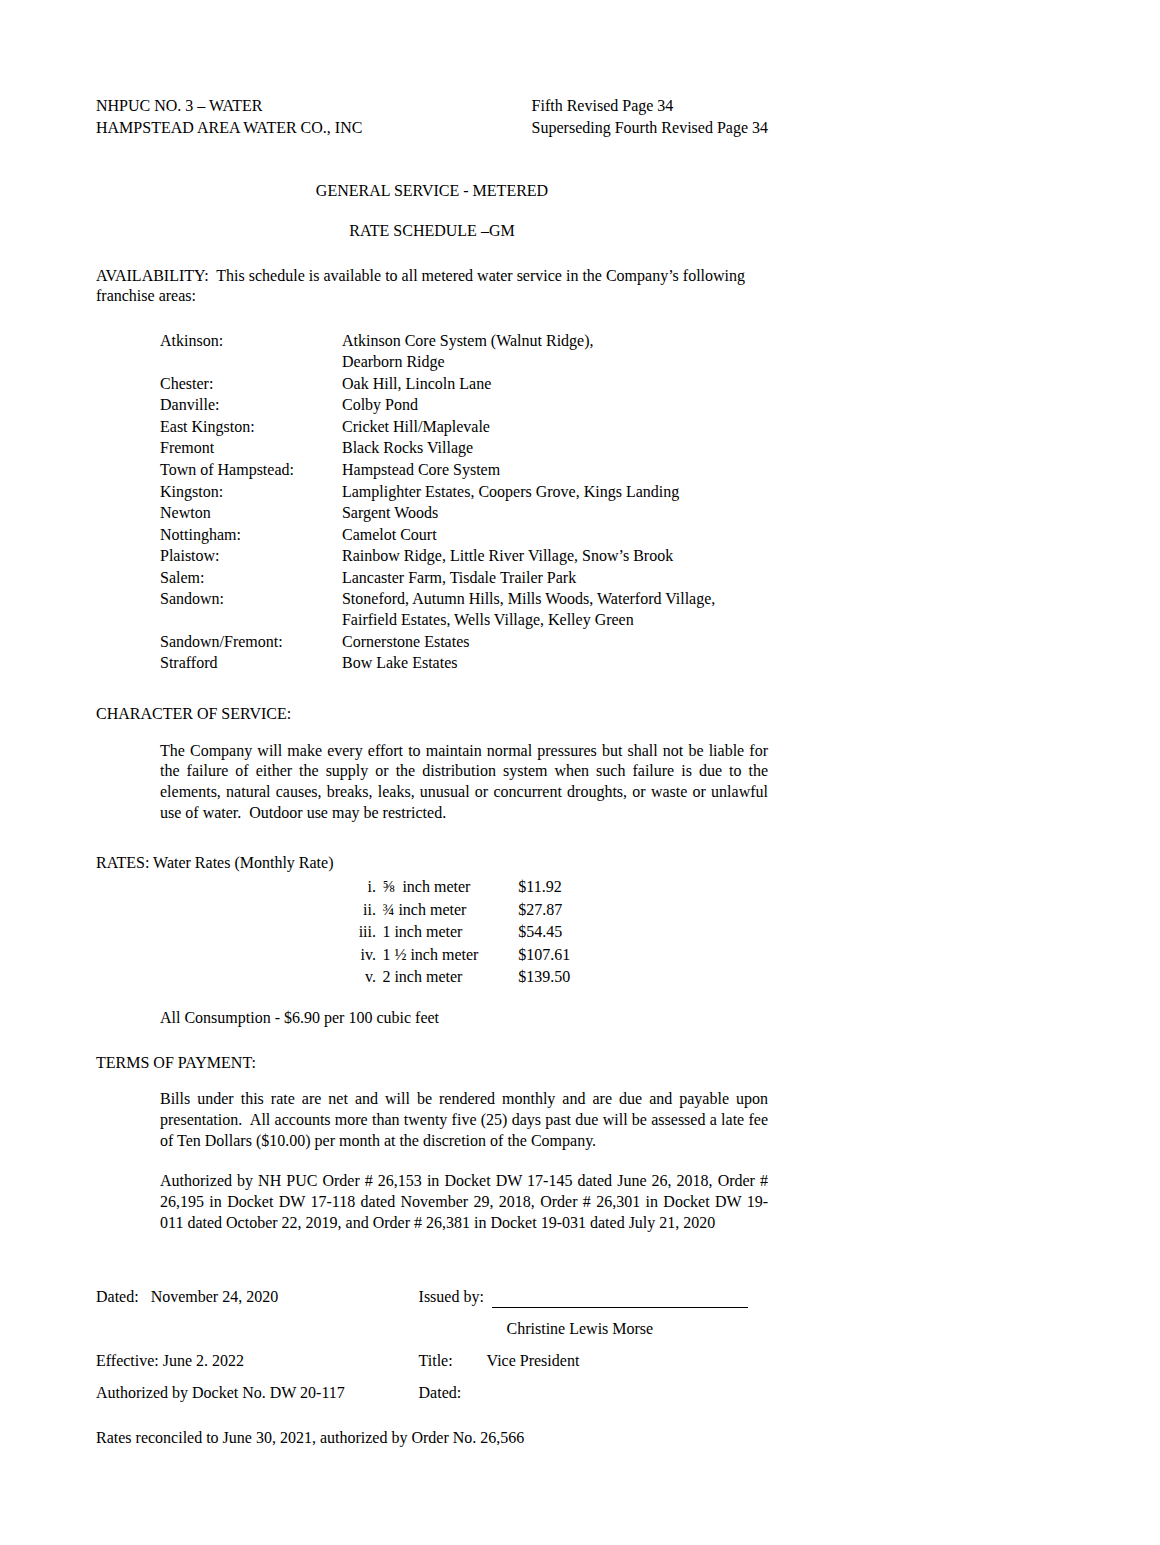NHPUC NO. 3 – WATER
HAMPSTEAD AREA WATER CO., INC
Fifth Revised Page 34
Superseding Fourth Revised Page 34
GENERAL SERVICE - METERED
RATE SCHEDULE –GM
AVAILABILITY: This schedule is available to all metered water service in the Company’s following franchise areas:
| Atkinson: | Atkinson Core System (Walnut Ridge), Dearborn Ridge |
| Chester: | Oak Hill, Lincoln Lane |
| Danville: | Colby Pond |
| East Kingston: | Cricket Hill/Maplevale |
| Fremont | Black Rocks Village |
| Town of Hampstead: | Hampstead Core System |
| Kingston: | Lamplighter Estates, Coopers Grove, Kings Landing |
| Newton | Sargent Woods |
| Nottingham: | Camelot Court |
| Plaistow: | Rainbow Ridge, Little River Village, Snow’s Brook |
| Salem: | Lancaster Farm, Tisdale Trailer Park |
| Sandown: | Stoneford, Autumn Hills, Mills Woods, Waterford Village, Fairfield Estates, Wells Village, Kelley Green |
| Sandown/Fremont: | Cornerstone Estates |
| Strafford | Bow Lake Estates |
CHARACTER OF SERVICE:
The Company will make every effort to maintain normal pressures but shall not be liable for the failure of either the supply or the distribution system when such failure is due to the elements, natural causes, breaks, leaks, unusual or concurrent droughts, or waste or unlawful use of water. Outdoor use may be restricted.
RATES: Water Rates (Monthly Rate)
| i. | ⅝ inch meter | $11.92 |
| ii. | ¾ inch meter | $27.87 |
| iii. | 1 inch meter | $54.45 |
| iv. | 1 ½ inch meter | $107.61 |
| v. | 2 inch meter | $139.50 |
All Consumption - $6.90 per 100 cubic feet
TERMS OF PAYMENT:
Bills under this rate are net and will be rendered monthly and are due and payable upon presentation. All accounts more than twenty five (25) days past due will be assessed a late fee of Ten Dollars ($10.00) per month at the discretion of the Company.
Authorized by NH PUC Order # 26,153 in Docket DW 17-145 dated June 26, 2018, Order # 26,195 in Docket DW 17-118 dated November 29, 2018, Order # 26,301 in Docket DW 19-011 dated October 22, 2019, and Order # 26,381 in Docket 19-031 dated July 21, 2020
| Dated: November 24, 2020 | Issued by: |
| | Christine Lewis Morse |
| Effective: June 2. 2022 | Title: Vice President |
| Authorized by Docket No. DW 20-117 | Dated: |
Rates reconciled to June 30, 2021, authorized by Order No. 26,566